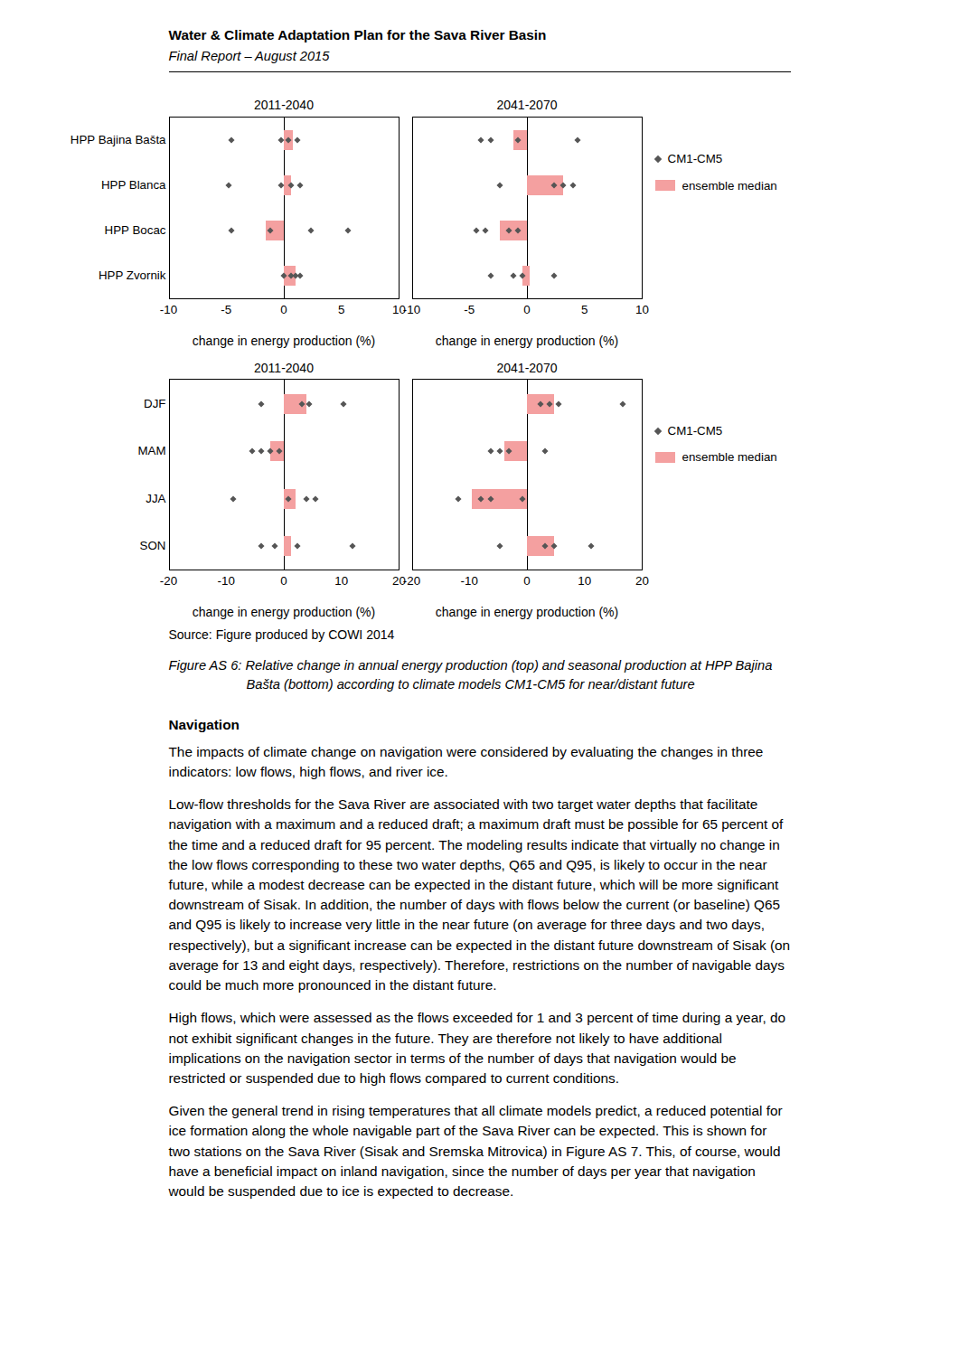Water & Climate Adaptation Plan for the Sava River Basin
Final Report – August 2015
2011-2040
HPP Bajina Bašta HPP Blanca HPP Bocac HPP Zvornik
-10 -5 0 5 10
change in energy production (%)
2041-2070
-10 -5 0 5 10
change in energy production (%)
CM1-CM5
ensemble median
2011-2040
DJF MAM JJA SON
-20 -10 0 10 20
change in energy production (%)
2041-2070
-20 -10 0 10 20
change in energy production (%)
CM1-CM5
ensemble median
Source: Figure produced by COWI 2014
Figure AS 6: Relative change in annual energy production (top) and seasonal production at HPP Bajina Bašta (bottom) according to climate models CM1-CM5 for near/distant future
Navigation
The impacts of climate change on navigation were considered by evaluating the changes in three indicators: low flows, high flows, and river ice.
Low-flow thresholds for the Sava River are associated with two target water depths that facilitate navigation with a maximum and a reduced draft; a maximum draft must be possible for 65 percent of the time and a reduced draft for 95 percent. The modeling results indicate that virtually no change in the low flows corresponding to these two water depths, Q65 and Q95, is likely to occur in the near future, while a modest decrease can be expected in the distant future, which will be more significant downstream of Sisak. In addition, the number of days with flows below the current (or baseline) Q65 and Q95 is likely to increase very little in the near future (on average for three days and two days, respectively), but a significant increase can be expected in the distant future downstream of Sisak (on average for 13 and eight days, respectively). Therefore, restrictions on the number of navigable days could be much more pronounced in the distant future.
High flows, which were assessed as the flows exceeded for 1 and 3 percent of time during a year, do not exhibit significant changes in the future. They are therefore not likely to have additional implications on the navigation sector in terms of the number of days that navigation would be restricted or suspended due to high flows compared to current conditions.
Given the general trend in rising temperatures that all climate models predict, a reduced potential for ice formation along the whole navigable part of the Sava River can be expected. This is shown for two stations on the Sava River (Sisak and Sremska Mitrovica) in Figure AS 7. This, of course, would have a beneficial impact on inland navigation, since the number of days per year that navigation would be suspended due to ice is expected to decrease.